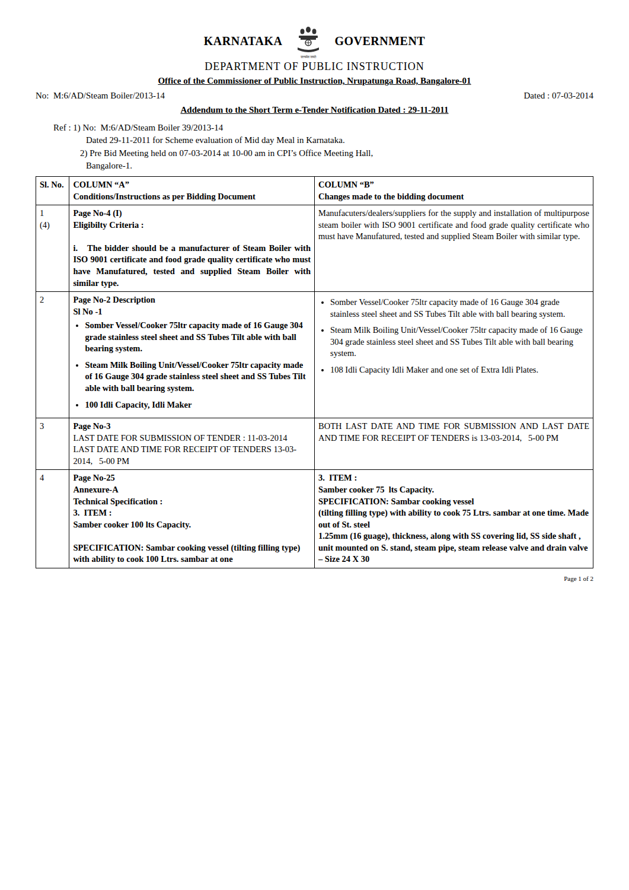KARNATAKA सत्यमेव जयते GOVERNMENT
DEPARTMENT OF PUBLIC INSTRUCTION
Office of the Commissioner of Public Instruction, Nrupatunga Road, Bangalore-01
No: M:6/AD/Steam Boiler/2013-14 Dated : 07-03-2014
Addendum to the Short Term e-Tender Notification Dated : 29-11-2011
Ref : 1) No: M:6/AD/Steam Boiler 39/2013-14
Dated 29-11-2011 for Scheme evaluation of Mid day Meal in Karnataka.
2) Pre Bid Meeting held on 07-03-2014 at 10-00 am in CPI’s Office Meeting Hall,
Bangalore-1.
| Sl. No. | COLUMN “A” Conditions/Instructions as per Bidding Document | COLUMN “B” Changes made to the bidding document |
| --- | --- | --- |
| 1 (4) | Page No-4 (I) Eligibilty Criteria : i. The bidder should be a manufacturer of Steam Boiler with ISO 9001 certificate and food grade quality certificate who must have Manufatured, tested and supplied Steam Boiler with similar type. | Manufacuters/dealers/suppliers for the supply and installation of multipurpose steam boiler with ISO 9001 certificate and food grade quality certificate who must have Manufatured, tested and supplied Steam Boiler with similar type. |
| 2 | Page No-2 Description Sl No -1 Somber Vessel/Cooker 75ltr capacity made of 16 Gauge 304 grade stainless steel sheet and SS Tubes Tilt able with ball bearing system. Steam Milk Boiling Unit/Vessel/Cooker 75ltr capacity made of 16 Gauge 304 grade stainless steel sheet and SS Tubes Tilt able with ball bearing system. 100 Idli Capacity, Idli Maker | Somber Vessel/Cooker 75ltr capacity made of 16 Gauge 304 grade stainless steel sheet and SS Tubes Tilt able with ball bearing system. Steam Milk Boiling Unit/Vessel/Cooker 75ltr capacity made of 16 Gauge 304 grade stainless steel sheet and SS Tubes Tilt able with ball bearing system. 108 Idli Capacity Idli Maker and one set of Extra Idli Plates. |
| 3 | Page No-3 LAST DATE FOR SUBMISSION OF TENDER : 11-03-2014 LAST DATE AND TIME FOR RECEIPT OF TENDERS 13-03-2014, 5-00 PM | BOTH LAST DATE AND TIME FOR SUBMISSION AND LAST DATE AND TIME FOR RECEIPT OF TENDERS is 13-03-2014, 5-00 PM |
| 4 | Page No-25 Annexure-A Technical Specification : 3. ITEM : Samber cooker 100 lts Capacity. SPECIFICATION: Sambar cooking vessel (tilting filling type) with ability to cook 100 Ltrs. sambar at one | 3. ITEM : Samber cooker 75 lts Capacity. SPECIFICATION: Sambar cooking vessel (tilting filling type) with ability to cook 75 Ltrs. sambar at one time. Made out of St. steel 1.25mm (16 guage), thickness, along with SS covering lid, SS side shaft , unit mounted on S. stand, steam pipe, steam release valve and drain valve – Size 24 X 30 |
Page 1 of 2